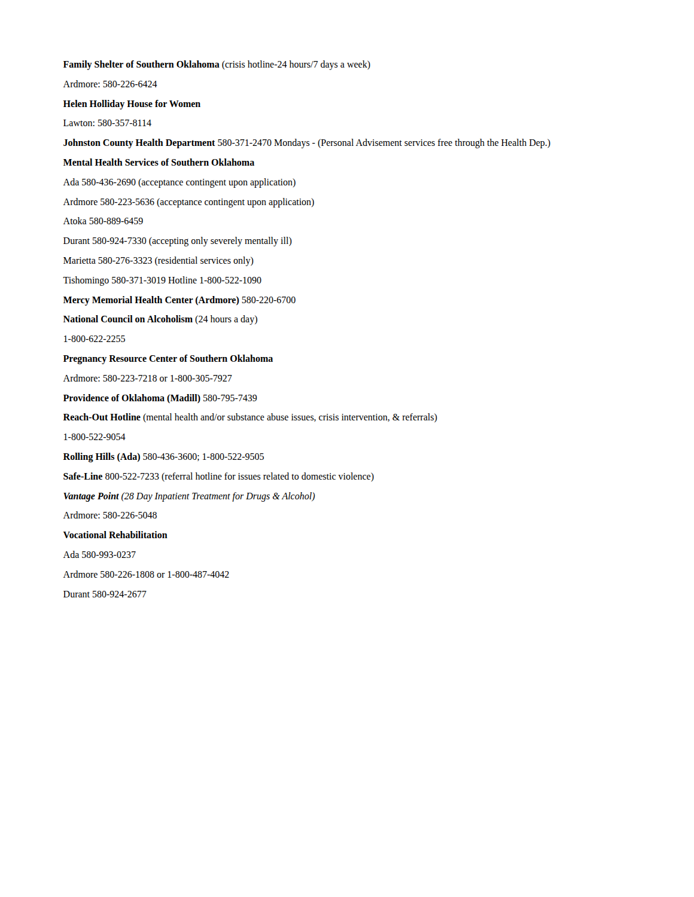Family Shelter of Southern Oklahoma (crisis hotline-24 hours/7 days a week)
Ardmore: 580-226-6424
Helen Holliday House for Women
Lawton: 580-357-8114
Johnston County Health Department 580-371-2470 Mondays - (Personal Advisement services free through the Health Dep.)
Mental Health Services of Southern Oklahoma
Ada 580-436-2690 (acceptance contingent upon application)
Ardmore 580-223-5636 (acceptance contingent upon application)
Atoka 580-889-6459
Durant 580-924-7330 (accepting only severely mentally ill)
Marietta 580-276-3323 (residential services only)
Tishomingo 580-371-3019 Hotline 1-800-522-1090
Mercy Memorial Health Center (Ardmore) 580-220-6700
National Council on Alcoholism (24 hours a day)
1-800-622-2255
Pregnancy Resource Center of Southern Oklahoma
Ardmore: 580-223-7218 or 1-800-305-7927
Providence of Oklahoma (Madill) 580-795-7439
Reach-Out Hotline (mental health and/or substance abuse issues, crisis intervention, & referrals)
1-800-522-9054
Rolling Hills (Ada) 580-436-3600; 1-800-522-9505
Safe-Line 800-522-7233 (referral hotline for issues related to domestic violence)
Vantage Point (28 Day Inpatient Treatment for Drugs & Alcohol)
Ardmore: 580-226-5048
Vocational Rehabilitation
Ada 580-993-0237
Ardmore 580-226-1808 or 1-800-487-4042
Durant 580-924-2677